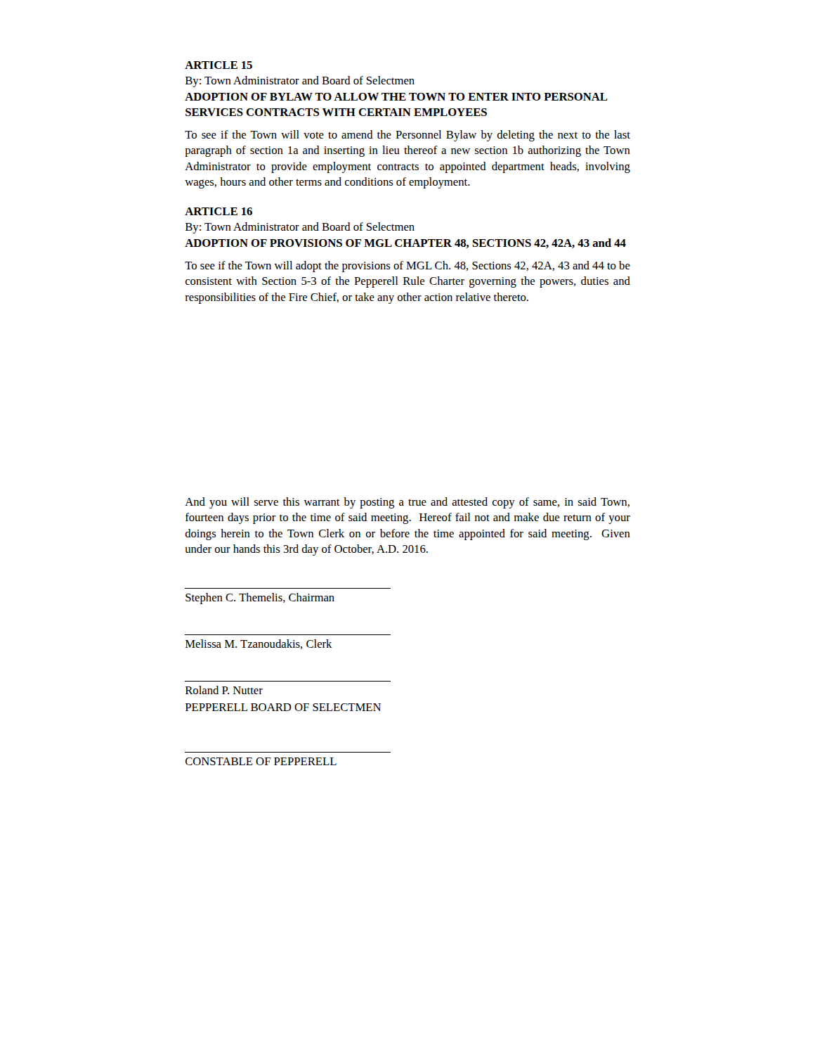ARTICLE 15
By: Town Administrator and Board of Selectmen
ADOPTION OF BYLAW TO ALLOW THE TOWN TO ENTER INTO PERSONAL SERVICES CONTRACTS WITH CERTAIN EMPLOYEES
To see if the Town will vote to amend the Personnel Bylaw by deleting the next to the last paragraph of section 1a and inserting in lieu thereof a new section 1b authorizing the Town Administrator to provide employment contracts to appointed department heads, involving wages, hours and other terms and conditions of employment.
ARTICLE 16
By: Town Administrator and Board of Selectmen
ADOPTION OF PROVISIONS OF MGL CHAPTER 48, SECTIONS 42, 42A, 43 and 44
To see if the Town will adopt the provisions of MGL Ch. 48, Sections 42, 42A, 43 and 44 to be consistent with Section 5-3 of the Pepperell Rule Charter governing the powers, duties and responsibilities of the Fire Chief, or take any other action relative thereto.
And you will serve this warrant by posting a true and attested copy of same, in said Town, fourteen days prior to the time of said meeting. Hereof fail not and make due return of your doings herein to the Town Clerk on or before the time appointed for said meeting. Given under our hands this 3rd day of October, A.D. 2016.
Stephen C. Themelis, Chairman
Melissa M. Tzanoudakis, Clerk
Roland P. Nutter
PEPPERELL BOARD OF SELECTMEN
CONSTABLE OF PEPPERELL